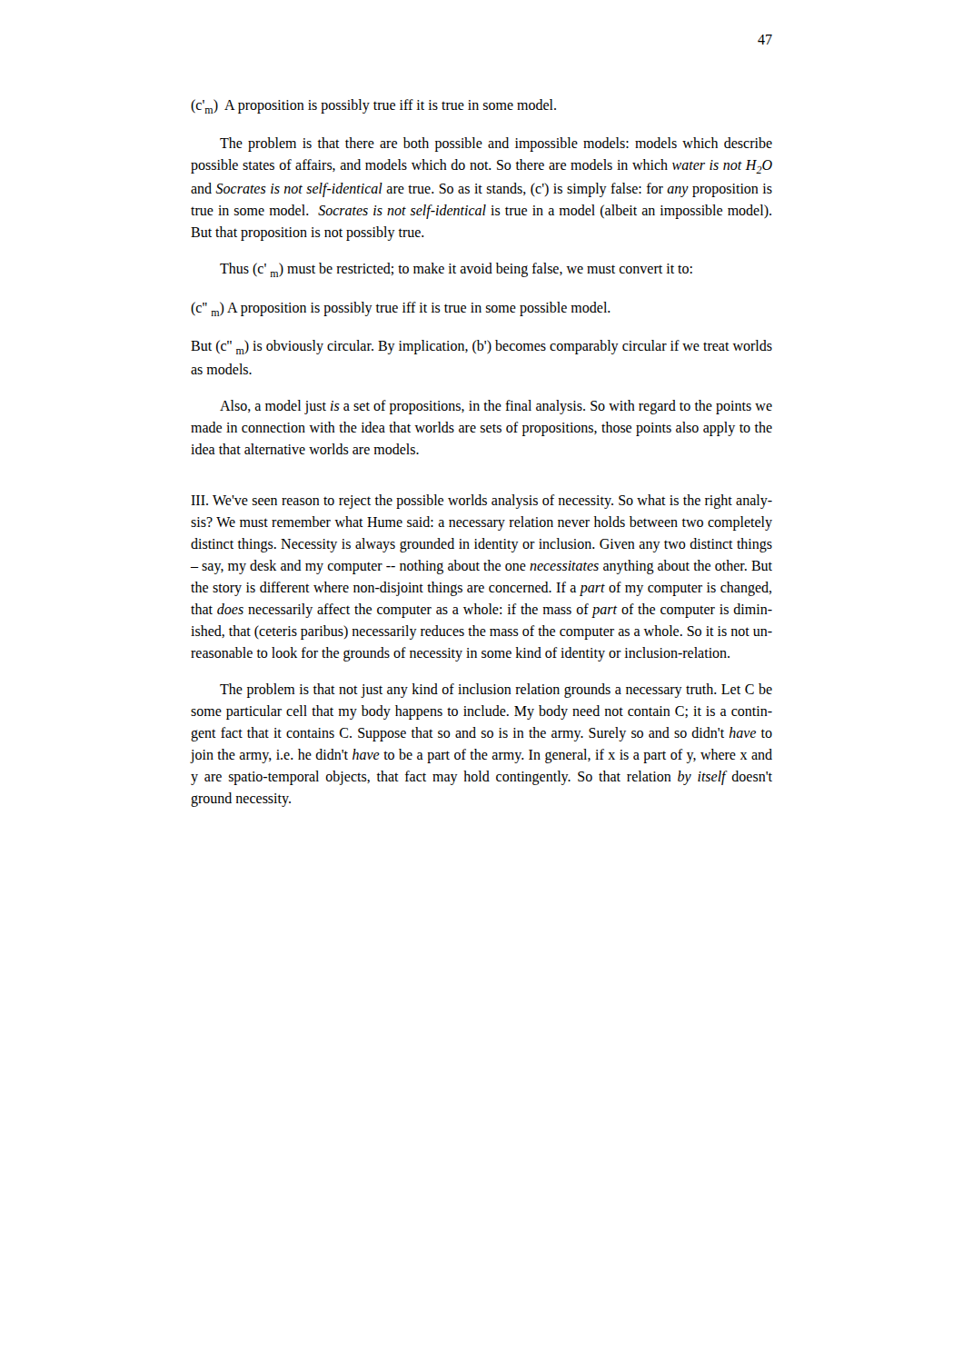47
(c'm) A proposition is possibly true iff it is true in some model.
The problem is that there are both possible and impossible models: models which describe possible states of affairs, and models which do not. So there are models in which water is not H2O and Socrates is not self-identical are true. So as it stands, (c') is simply false: for any proposition is true in some model. Socrates is not self-identical is true in a model (albeit an impossible model). But that proposition is not possibly true.
Thus (c' m) must be restricted; to make it avoid being false, we must convert it to:
(c'' m) A proposition is possibly true iff it is true in some possible model.
But (c'' m) is obviously circular. By implication, (b') becomes comparably circular if we treat worlds as models.
Also, a model just is a set of propositions, in the final analysis. So with regard to the points we made in connection with the idea that worlds are sets of propositions, those points also apply to the idea that alternative worlds are models.
III. We've seen reason to reject the possible worlds analysis of necessity. So what is the right analysis? We must remember what Hume said: a necessary relation never holds between two completely distinct things. Necessity is always grounded in identity or inclusion. Given any two distinct things – say, my desk and my computer -- nothing about the one necessitates anything about the other. But the story is different where non-disjoint things are concerned. If a part of my computer is changed, that does necessarily affect the computer as a whole: if the mass of part of the computer is diminished, that (ceteris paribus) necessarily reduces the mass of the computer as a whole. So it is not unreasonable to look for the grounds of necessity in some kind of identity or inclusion-relation.
The problem is that not just any kind of inclusion relation grounds a necessary truth. Let C be some particular cell that my body happens to include. My body need not contain C; it is a contingent fact that it contains C. Suppose that so and so is in the army. Surely so and so didn't have to join the army, i.e. he didn't have to be a part of the army. In general, if x is a part of y, where x and y are spatio-temporal objects, that fact may hold contingently. So that relation by itself doesn't ground necessity.